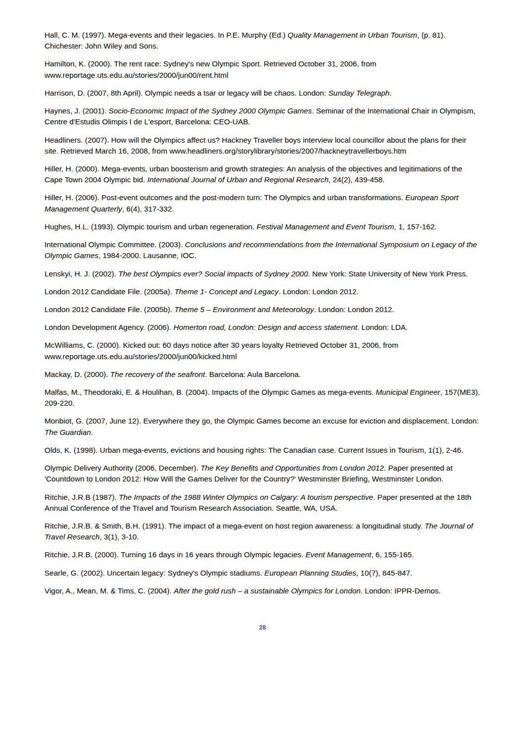Hall, C. M. (1997). Mega-events and their legacies. In P.E. Murphy (Ed.) Quality Management in Urban Tourism, (p. 81). Chichester: John Wiley and Sons.
Hamilton, K. (2000). The rent race: Sydney's new Olympic Sport. Retrieved October 31, 2006, from www.reportage.uts.edu.au/stories/2000/jun00/rent.html
Harrison, D. (2007, 8th April). Olympic needs a tsar or legacy will be chaos. London: Sunday Telegraph.
Haynes, J. (2001). Socio-Economic Impact of the Sydney 2000 Olympic Games. Seminar of the International Chair in Olympism, Centre d'Estudis Olimpis I de L'esport, Barcelona: CEO-UAB.
Headliners. (2007). How will the Olympics affect us? Hackney Traveller boys interview local councillor about the plans for their site. Retrieved March 16, 2008, from www.headliners.org/storylibrary/stories/2007/hackneytravellerboys.htm
Hiller, H. (2000). Mega-events, urban boosterism and growth strategies: An analysis of the objectives and legitimations of the Cape Town 2004 Olympic bid. International Journal of Urban and Regional Research, 24(2), 439-458.
Hiller, H. (2006). Post-event outcomes and the post-modern turn: The Olympics and urban transformations. European Sport Management Quarterly, 6(4), 317-332.
Hughes, H.L. (1993). Olympic tourism and urban regeneration. Festival Management and Event Tourism, 1, 157-162.
International Olympic Committee. (2003). Conclusions and recommendations from the International Symposium on Legacy of the Olympic Games, 1984-2000. Lausanne, IOC.
Lenskyi, H. J. (2002). The best Olympics ever? Social impacts of Sydney 2000. New York: State University of New York Press.
London 2012 Candidate File. (2005a). Theme 1- Concept and Legacy. London: London 2012.
London 2012 Candidate File. (2005b). Theme 5 – Environment and Meteorology. London: London 2012.
London Development Agency. (2006). Homerton road, London: Design and access statement. London: LDA.
McWilliams, C. (2000). Kicked out: 60 days notice after 30 years loyalty Retrieved October 31, 2006, from www.reportage.uts.edu.au/stories/2000/jun00/kicked.html
Mackay, D. (2000). The recovery of the seafront. Barcelona: Aula Barcelona.
Malfas, M., Theodoraki, E. & Houlihan, B. (2004). Impacts of the Olympic Games as mega-events. Municipal Engineer, 157(ME3), 209-220.
Monbiot, G. (2007, June 12). Everywhere they go, the Olympic Games become an excuse for eviction and displacement. London: The Guardian.
Olds, K. (1998). Urban mega-events, evictions and housing rights: The Canadian case. Current Issues in Tourism, 1(1), 2-46.
Olympic Delivery Authority (2006, December). The Key Benefits and Opportunities from London 2012. Paper presented at 'Countdown to London 2012: How Will the Games Deliver for the Country?' Westminster Briefing, Westminster London.
Ritchie, J.R.B (1987). The Impacts of the 1988 Winter Olympics on Calgary: A tourism perspective. Paper presented at the 18th Annual Conference of the Travel and Tourism Research Association. Seattle, WA, USA.
Ritchie, J.R.B. & Smith, B.H. (1991). The impact of a mega-event on host region awareness: a longitudinal study. The Journal of Travel Research, 3(1), 3-10.
Ritchie, J.R.B. (2000). Turning 16 days in 16 years through Olympic legacies. Event Management, 6, 155-165.
Searle, G. (2002). Uncertain legacy: Sydney's Olympic stadiums. European Planning Studies, 10(7), 845-847.
Vigor, A., Mean, M. & Tims, C. (2004). After the gold rush – a sustainable Olympics for London. London: IPPR-Demos.
28